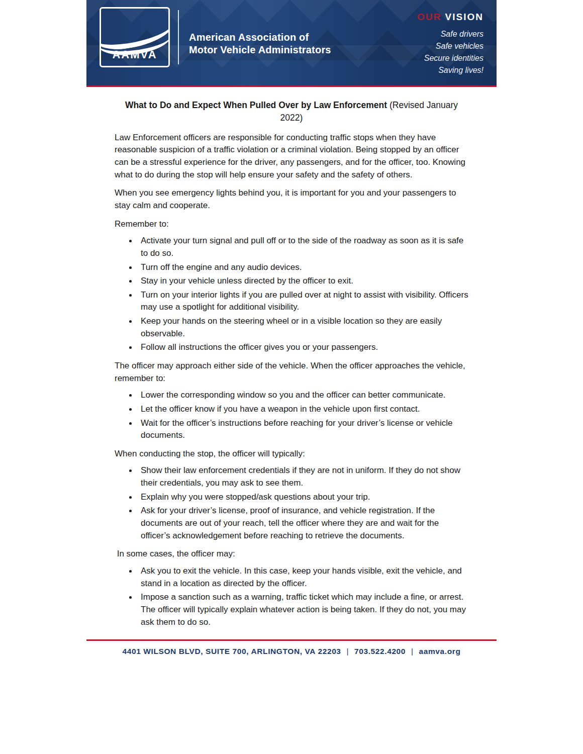AAMVA
American Association of
Motor Vehicle Administrators
OUR VISION
Safe drivers
Safe vehicles
Secure identities
Saving lives!
What to Do and Expect When Pulled Over by Law Enforcement (Revised January 2022)
Law Enforcement officers are responsible for conducting traffic stops when they have reasonable suspicion of a traffic violation or a criminal violation. Being stopped by an officer can be a stressful experience for the driver, any passengers, and for the officer, too. Knowing what to do during the stop will help ensure your safety and the safety of others.
When you see emergency lights behind you, it is important for you and your passengers to stay calm and cooperate.
Remember to:
Activate your turn signal and pull off or to the side of the roadway as soon as it is safe to do so.
Turn off the engine and any audio devices.
Stay in your vehicle unless directed by the officer to exit.
Turn on your interior lights if you are pulled over at night to assist with visibility. Officers may use a spotlight for additional visibility.
Keep your hands on the steering wheel or in a visible location so they are easily observable.
Follow all instructions the officer gives you or your passengers.
The officer may approach either side of the vehicle. When the officer approaches the vehicle, remember to:
Lower the corresponding window so you and the officer can better communicate.
Let the officer know if you have a weapon in the vehicle upon first contact.
Wait for the officer’s instructions before reaching for your driver’s license or vehicle documents.
When conducting the stop, the officer will typically:
Show their law enforcement credentials if they are not in uniform. If they do not show their credentials, you may ask to see them.
Explain why you were stopped/ask questions about your trip.
Ask for your driver’s license, proof of insurance, and vehicle registration. If the documents are out of your reach, tell the officer where they are and wait for the officer’s acknowledgement before reaching to retrieve the documents.
In some cases, the officer may:
Ask you to exit the vehicle. In this case, keep your hands visible, exit the vehicle, and stand in a location as directed by the officer.
Impose a sanction such as a warning, traffic ticket which may include a fine, or arrest. The officer will typically explain whatever action is being taken. If they do not, you may ask them to do so.
4401 WILSON BLVD, SUITE 700, ARLINGTON, VA 22203 | 703.522.4200 | aamva.org